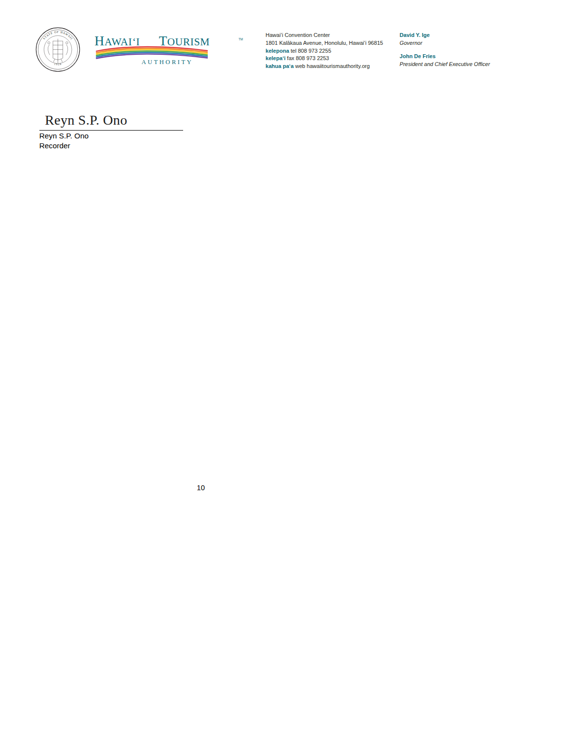STATE OF HAWAII 1959
HAWAIʻI TOURISM TM AUTHORITY
Hawaiʻi Convention Center
1801 Kalākaua Avenue, Honolulu, Hawaiʻi 96815
kelepona tel 808 973 2255
kelepaʻi fax 808 973 2253
kahua paʻa web hawaiitourismauthority.org
David Y. Ige
Governor
John De Fries
President and Chief Executive Officer
Reyn S.P. Ono
Reyn S.P. Ono
Recorder
10